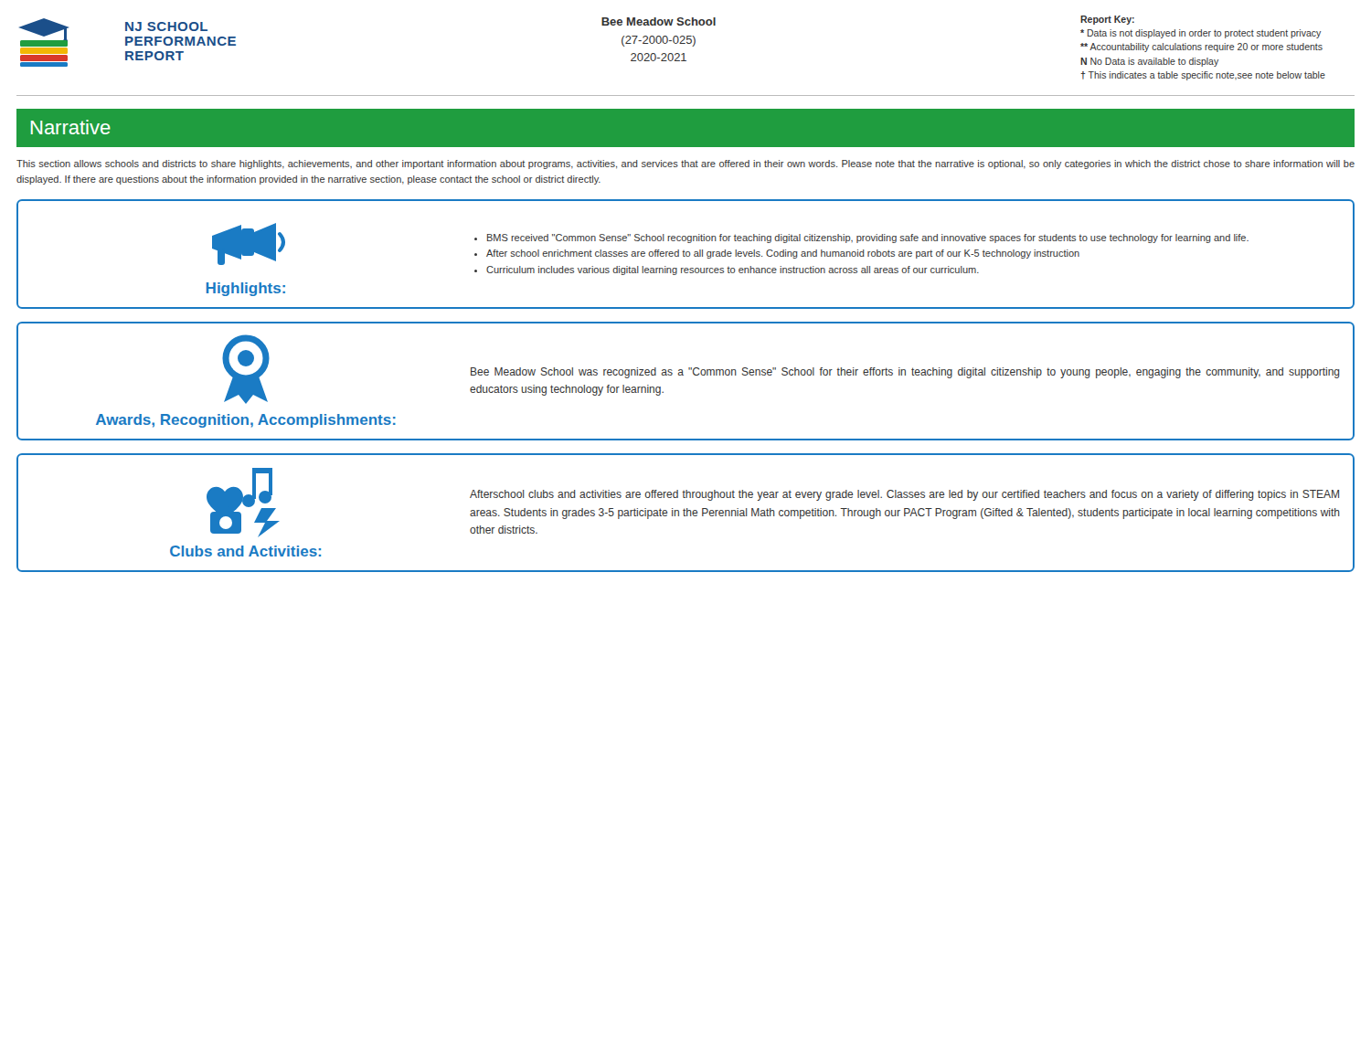NJ SCHOOL PERFORMANCE REPORT
Bee Meadow School
(27-2000-025)
2020-2021
Report Key:
* Data is not displayed in order to protect student privacy
** Accountability calculations require 20 or more students
N No Data is available to display
† This indicates a table specific note,see note below table
Narrative
This section allows schools and districts to share highlights, achievements, and other important information about programs, activities, and services that are offered in their own words. Please note that the narrative is optional, so only categories in which the district chose to share information will be displayed. If there are questions about the information provided in the narrative section, please contact the school or district directly.
Highlights:
BMS received "Common Sense" School recognition for teaching digital citizenship, providing safe and innovative spaces for students to use technology for learning and life.
After school enrichment classes are offered to all grade levels. Coding and humanoid robots are part of our K-5 technology instruction
Curriculum includes various digital learning resources to enhance instruction across all areas of our curriculum.
Awards, Recognition, Accomplishments:
Bee Meadow School was recognized as a "Common Sense" School for their efforts in teaching digital citizenship to young people, engaging the community, and supporting educators using technology for learning.
Clubs and Activities:
Afterschool clubs and activities are offered throughout the year at every grade level. Classes are led by our certified teachers and focus on a variety of differing topics in STEAM areas. Students in grades 3-5 participate in the Perennial Math competition. Through our PACT Program (Gifted & Talented), students participate in local learning competitions with other districts.